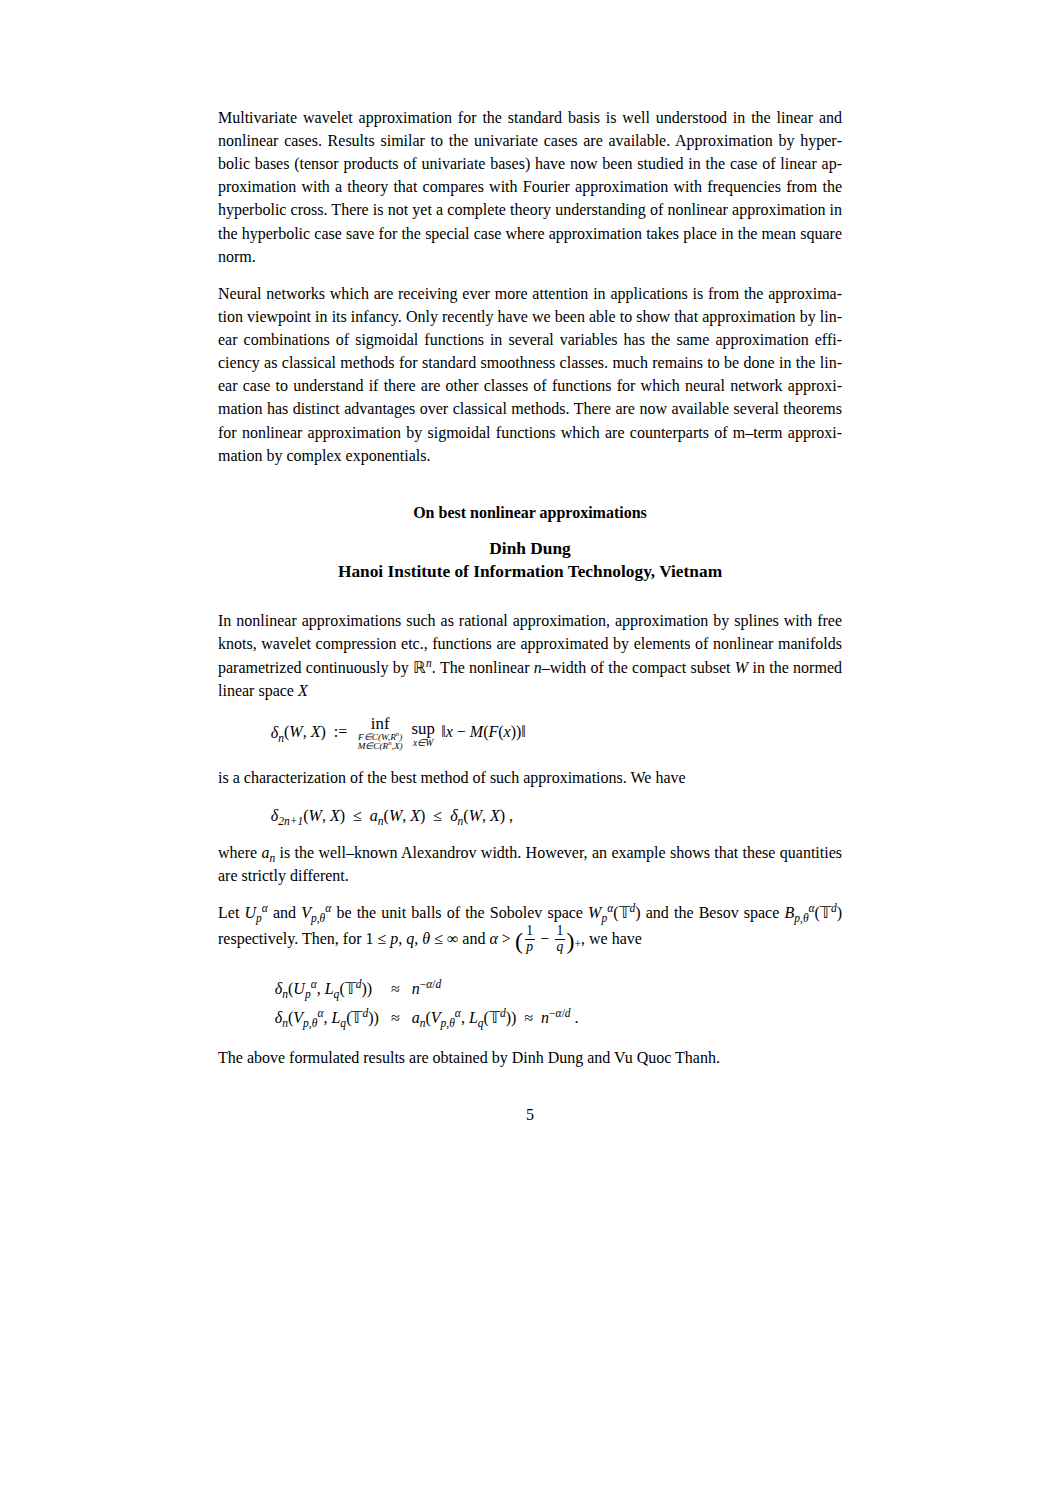Multivariate wavelet approximation for the standard basis is well understood in the linear and nonlinear cases. Results similar to the univariate cases are available. Approximation by hyperbolic bases (tensor products of univariate bases) have now been studied in the case of linear approximation with a theory that compares with Fourier approximation with frequencies from the hyperbolic cross. There is not yet a complete theory understanding of nonlinear approximation in the hyperbolic case save for the special case where approximation takes place in the mean square norm.
Neural networks which are receiving ever more attention in applications is from the approximation viewpoint in its infancy. Only recently have we been able to show that approximation by linear combinations of sigmoidal functions in several variables has the same approximation efficiency as classical methods for standard smoothness classes. much remains to be done in the linear case to understand if there are other classes of functions for which neural network approximation has distinct advantages over classical methods. There are now available several theorems for nonlinear approximation by sigmoidal functions which are counterparts of m–term approximation by complex exponentials.
On best nonlinear approximations
Dinh Dung
Hanoi Institute of Information Technology, Vietnam
In nonlinear approximations such as rational approximation, approximation by splines with free knots, wavelet compression etc., functions are approximated by elements of nonlinear manifolds parametrized continuously by ℝn. The nonlinear n–width of the compact subset W in the normed linear space X
δn(W, X) := inf F∈C(W,Rn) M∈C(Rn,X) sup x∈W ‖x − M(F(x))‖
is a characterization of the best method of such approximations. We have
δ2n+1(W, X) ≤ an(W, X) ≤ δn(W, X) ,
where an is the well–known Alexandrov width. However, an example shows that these quantities are strictly different.
Let Upα and Vp,θα be the unit balls of the Sobolev space Wpα(𝕋d) and the Besov space Bp,θα(𝕋d) respectively. Then, for 1 ≤ p, q, θ ≤ ∞ and α > (1 p − 1 q)+, we have
| δ n ( U p α , L q ( 𝕋 d )) | ≈ | n − α / d |
| δ n ( V p,θ α , L q ( 𝕋 d )) | ≈ | a n ( V p,θ α , L q ( 𝕋 d )) ≈ n − α / d . |
The above formulated results are obtained by Dinh Dung and Vu Quoc Thanh.
5